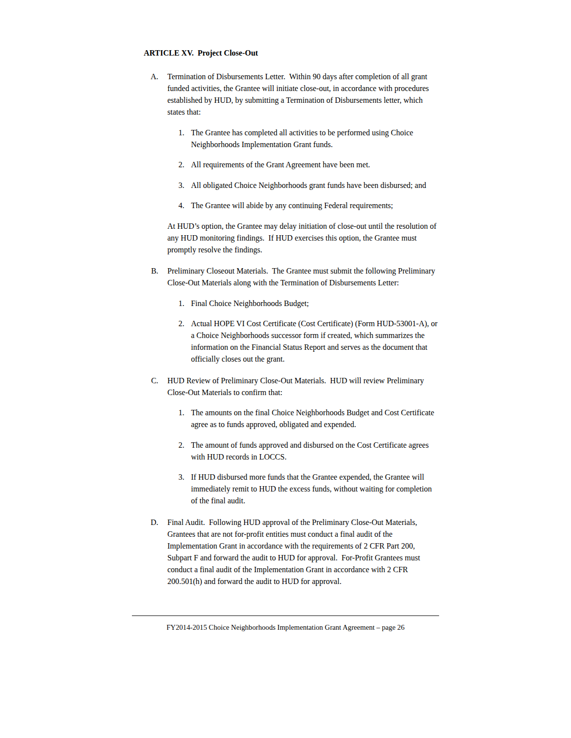ARTICLE XV. Project Close-Out
Termination of Disbursements Letter. Within 90 days after completion of all grant funded activities, the Grantee will initiate close-out, in accordance with procedures established by HUD, by submitting a Termination of Disbursements letter, which states that:
The Grantee has completed all activities to be performed using Choice Neighborhoods Implementation Grant funds.
All requirements of the Grant Agreement have been met.
All obligated Choice Neighborhoods grant funds have been disbursed; and
The Grantee will abide by any continuing Federal requirements;
At HUD’s option, the Grantee may delay initiation of close-out until the resolution of any HUD monitoring findings. If HUD exercises this option, the Grantee must promptly resolve the findings.
Preliminary Closeout Materials. The Grantee must submit the following Preliminary Close-Out Materials along with the Termination of Disbursements Letter:
Final Choice Neighborhoods Budget;
Actual HOPE VI Cost Certificate (Cost Certificate) (Form HUD-53001-A), or a Choice Neighborhoods successor form if created, which summarizes the information on the Financial Status Report and serves as the document that officially closes out the grant.
HUD Review of Preliminary Close-Out Materials. HUD will review Preliminary Close-Out Materials to confirm that:
The amounts on the final Choice Neighborhoods Budget and Cost Certificate agree as to funds approved, obligated and expended.
The amount of funds approved and disbursed on the Cost Certificate agrees with HUD records in LOCCS.
If HUD disbursed more funds that the Grantee expended, the Grantee will immediately remit to HUD the excess funds, without waiting for completion of the final audit.
Final Audit. Following HUD approval of the Preliminary Close-Out Materials, Grantees that are not for-profit entities must conduct a final audit of the Implementation Grant in accordance with the requirements of 2 CFR Part 200, Subpart F and forward the audit to HUD for approval. For-Profit Grantees must conduct a final audit of the Implementation Grant in accordance with 2 CFR 200.501(h) and forward the audit to HUD for approval.
FY2014-2015 Choice Neighborhoods Implementation Grant Agreement – page 26